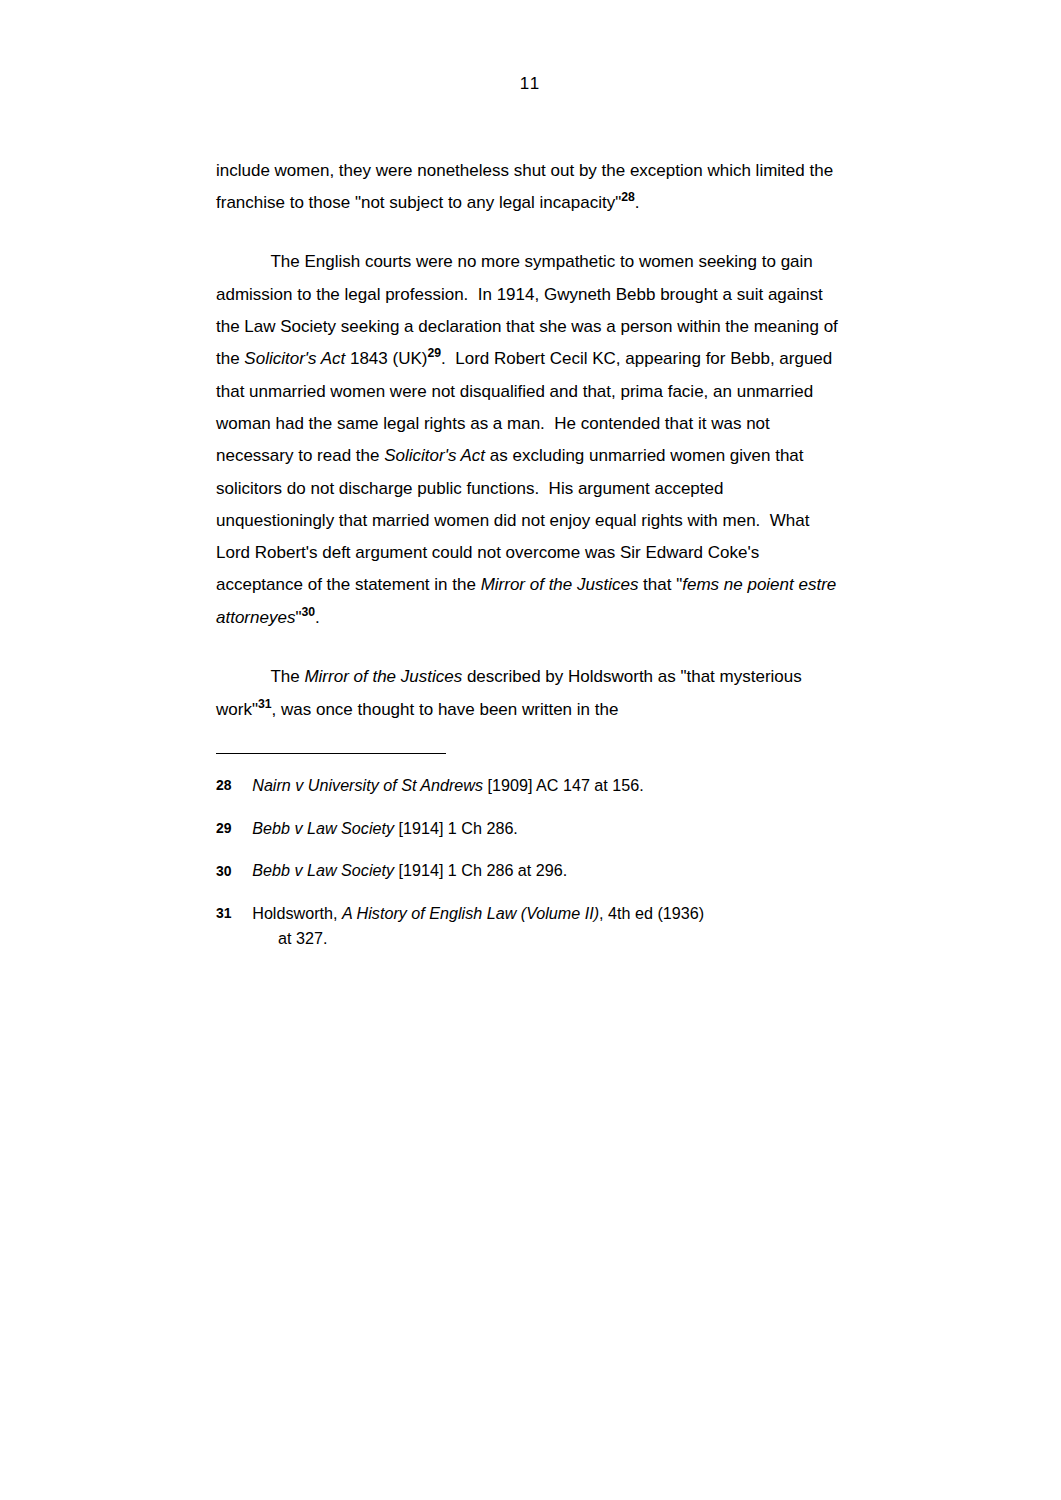11
include women, they were nonetheless shut out by the exception which limited the franchise to those "not subject to any legal incapacity"28.
The English courts were no more sympathetic to women seeking to gain admission to the legal profession. In 1914, Gwyneth Bebb brought a suit against the Law Society seeking a declaration that she was a person within the meaning of the Solicitor's Act 1843 (UK)29. Lord Robert Cecil KC, appearing for Bebb, argued that unmarried women were not disqualified and that, prima facie, an unmarried woman had the same legal rights as a man. He contended that it was not necessary to read the Solicitor's Act as excluding unmarried women given that solicitors do not discharge public functions. His argument accepted unquestioningly that married women did not enjoy equal rights with men. What Lord Robert's deft argument could not overcome was Sir Edward Coke's acceptance of the statement in the Mirror of the Justices that "fems ne poient estre attorneyes"30.
The Mirror of the Justices described by Holdsworth as "that mysterious work"31, was once thought to have been written in the
28
Nairn v University of St Andrews [1909] AC 147 at 156.
29
Bebb v Law Society [1914] 1 Ch 286.
30
Bebb v Law Society [1914] 1 Ch 286 at 296.
31
Holdsworth, A History of English Law (Volume II), 4th ed (1936)at 327.